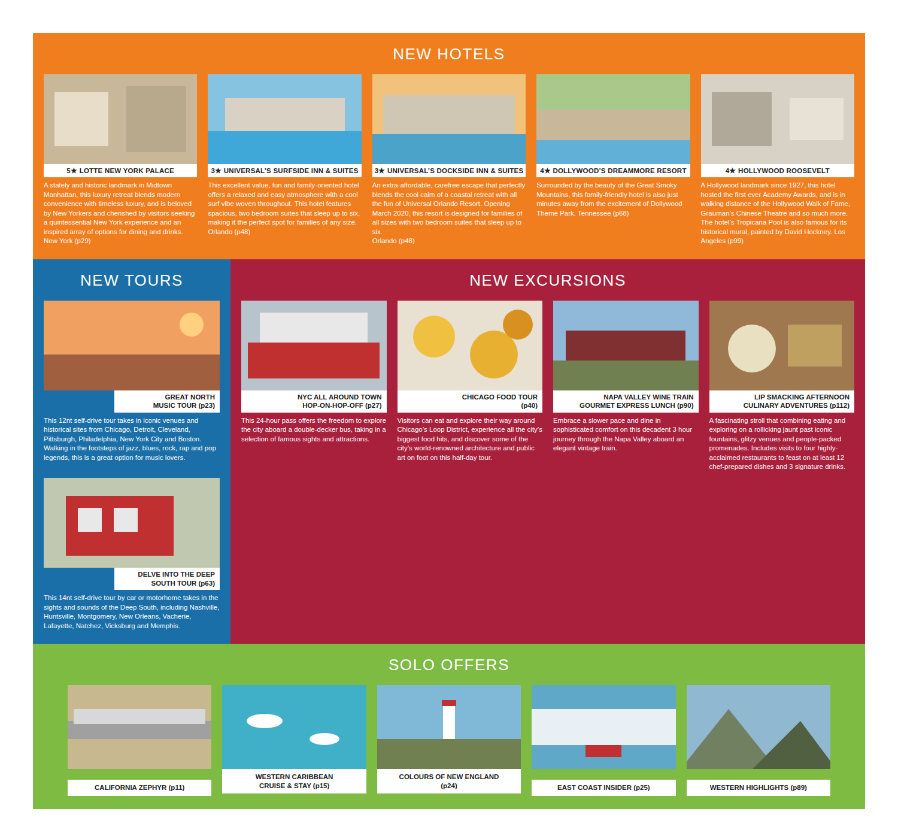NEW HOTELS
5★ LOTTE NEW YORK PALACE
A stately and historic landmark in Midtown Manhattan, this luxury retreat blends modern convenience with timeless luxury, and is beloved by New Yorkers and cherished by visitors seeking a quintessential New York experience and an inspired array of options for dining and drinks. New York (p29)
3★ UNIVERSAL’S SURFSIDE INN & SUITES
This excellent value, fun and family-oriented hotel offers a relaxed and easy atmosphere with a cool surf vibe woven throughout. This hotel features spacious, two bedroom suites that sleep up to six, making it the perfect spot for families of any size.
Orlando (p48)
3★ UNIVERSAL’S DOCKSIDE INN & SUITES
An extra-affordable, carefree escape that perfectly blends the cool calm of a coastal retreat with all the fun of Universal Orlando Resort. Opening March 2020, this resort is designed for families of all sizes with two bedroom suites that sleep up to six.
Orlando (p48)
4★ DOLLYWOOD’S DREAMMORE RESORT
Surrounded by the beauty of the Great Smoky Mountains, this family-friendly hotel is also just minutes away from the excitement of Dollywood Theme Park. Tennessee (p68)
4★ HOLLYWOOD ROOSEVELT
A Hollywood landmark since 1927, this hotel hosted the first ever Academy Awards, and is in walking distance of the Hollywood Walk of Fame, Grauman’s Chinese Theatre and so much more. The hotel’s Tropicana Pool is also famous for its historical mural, painted by David Hockney. Los Angeles (p99)
NEW TOURS
GREAT NORTH
MUSIC TOUR (p23)
This 12nt self-drive tour takes in iconic venues and historical sites from Chicago, Detroit, Cleveland, Pittsburgh, Philadelphia, New York City and Boston. Walking in the footsteps of jazz, blues, rock, rap and pop legends, this is a great option for music lovers.
DELVE INTO THE DEEP
SOUTH TOUR (p63)
This 14nt self-drive tour by car or motorhome takes in the sights and sounds of the Deep South, including Nashville, Huntsville, Montgomery, New Orleans, Vacherie, Lafayette, Natchez, Vicksburg and Memphis.
NEW EXCURSIONS
NYC ALL AROUND TOWN
HOP-ON-HOP-OFF (p27)
This 24-hour pass offers the freedom to explore the city aboard a double-decker bus, taking in a selection of famous sights and attractions.
CHICAGO FOOD TOUR
(p40)
Visitors can eat and explore their way around Chicago’s Loop District, experience all the city’s biggest food hits, and discover some of the city’s world-renowned architecture and public art on foot on this half-day tour.
NAPA VALLEY WINE TRAIN
GOURMET EXPRESS LUNCH (p90)
Embrace a slower pace and dine in sophisticated comfort on this decadent 3 hour journey through the Napa Valley aboard an elegant vintage train.
LIP SMACKING AFTERNOON
CULINARY ADVENTURES (p112)
A fascinating stroll that combining eating and exploring on a rollicking jaunt past iconic fountains, glitzy venues and people-packed promenades. Includes visits to four highly-acclaimed restaurants to feast on at least 12 chef-prepared dishes and 3 signature drinks.
SOLO OFFERS
CALIFORNIA ZEPHYR (p11)
WESTERN CARIBBEAN
CRUISE & STAY (p15)
COLOURS OF NEW ENGLAND
(p24)
EAST COAST INSIDER (p25)
WESTERN HIGHLIGHTS (p89)